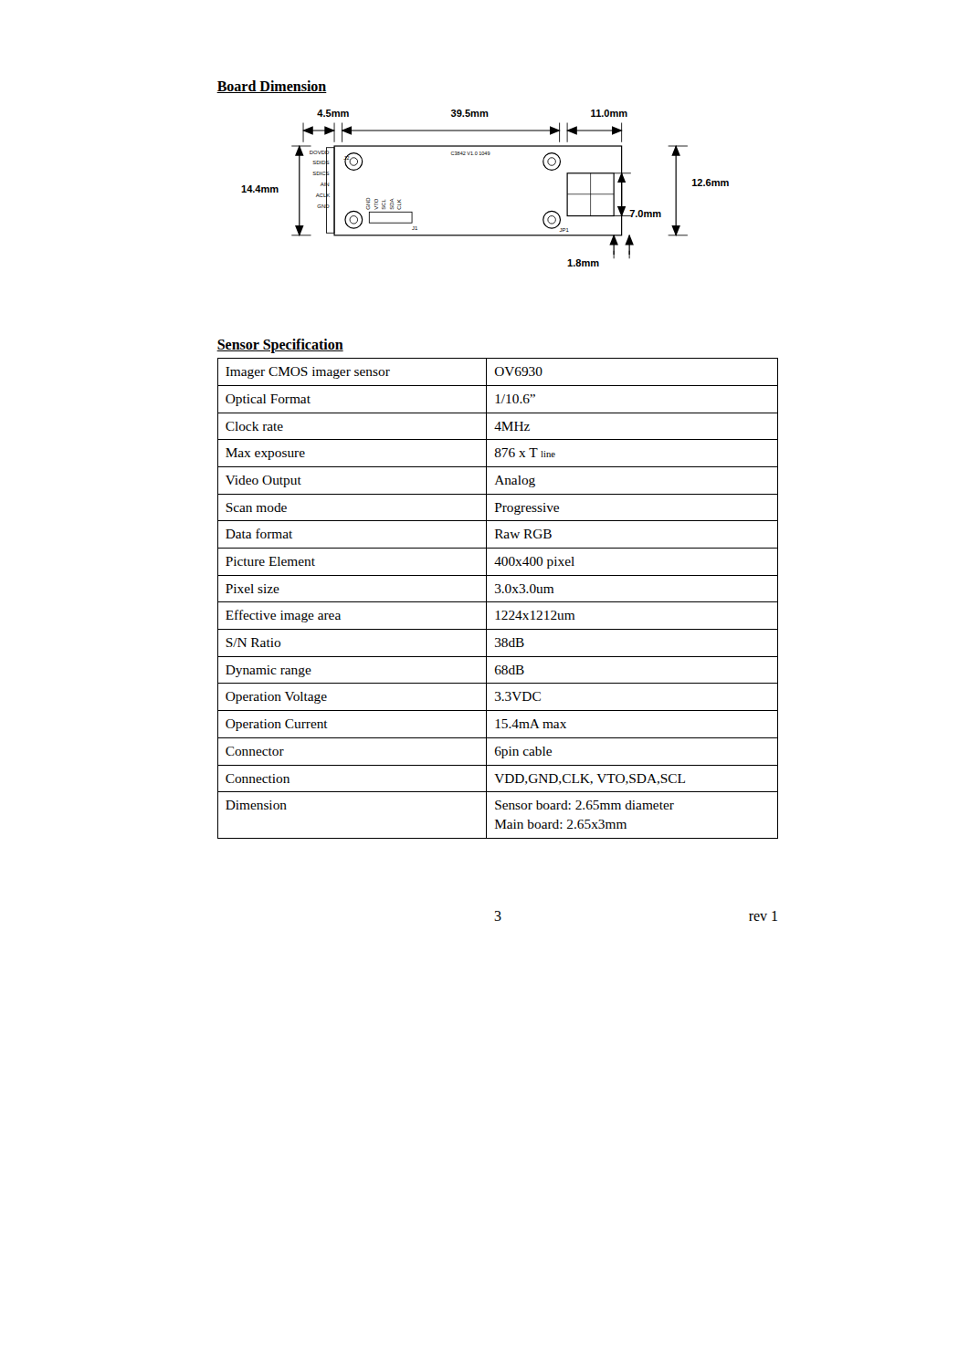Board Dimension
4.5mm 39.5mm 11.0mm 14.4mm C3842 V1.0 1049 J1 GND VTO SCL SDA CLK JP1 DOVDD SDIDS SDICS AIN ACLK GND J2 12.6mm 7.0mm 1.8mm
Sensor Specification
| Imager CMOS imager sensor | OV6930 |
| Optical Format | 1/10.6” |
| Clock rate | 4MHz |
| Max exposure | 876 x T line |
| Video Output | Analog |
| Scan mode | Progressive |
| Data format | Raw RGB |
| Picture Element | 400x400 pixel |
| Pixel size | 3.0x3.0um |
| Effective image area | 1224x1212um |
| S/N Ratio | 38dB |
| Dynamic range | 68dB |
| Operation Voltage | 3.3VDC |
| Operation Current | 15.4mA max |
| Connector | 6pin cable |
| Connection | VDD,GND,CLK, VTO,SDA,SCL |
| Dimension | Sensor board: 2.65mm diameter Main board: 2.65x3mm |
3
rev 1